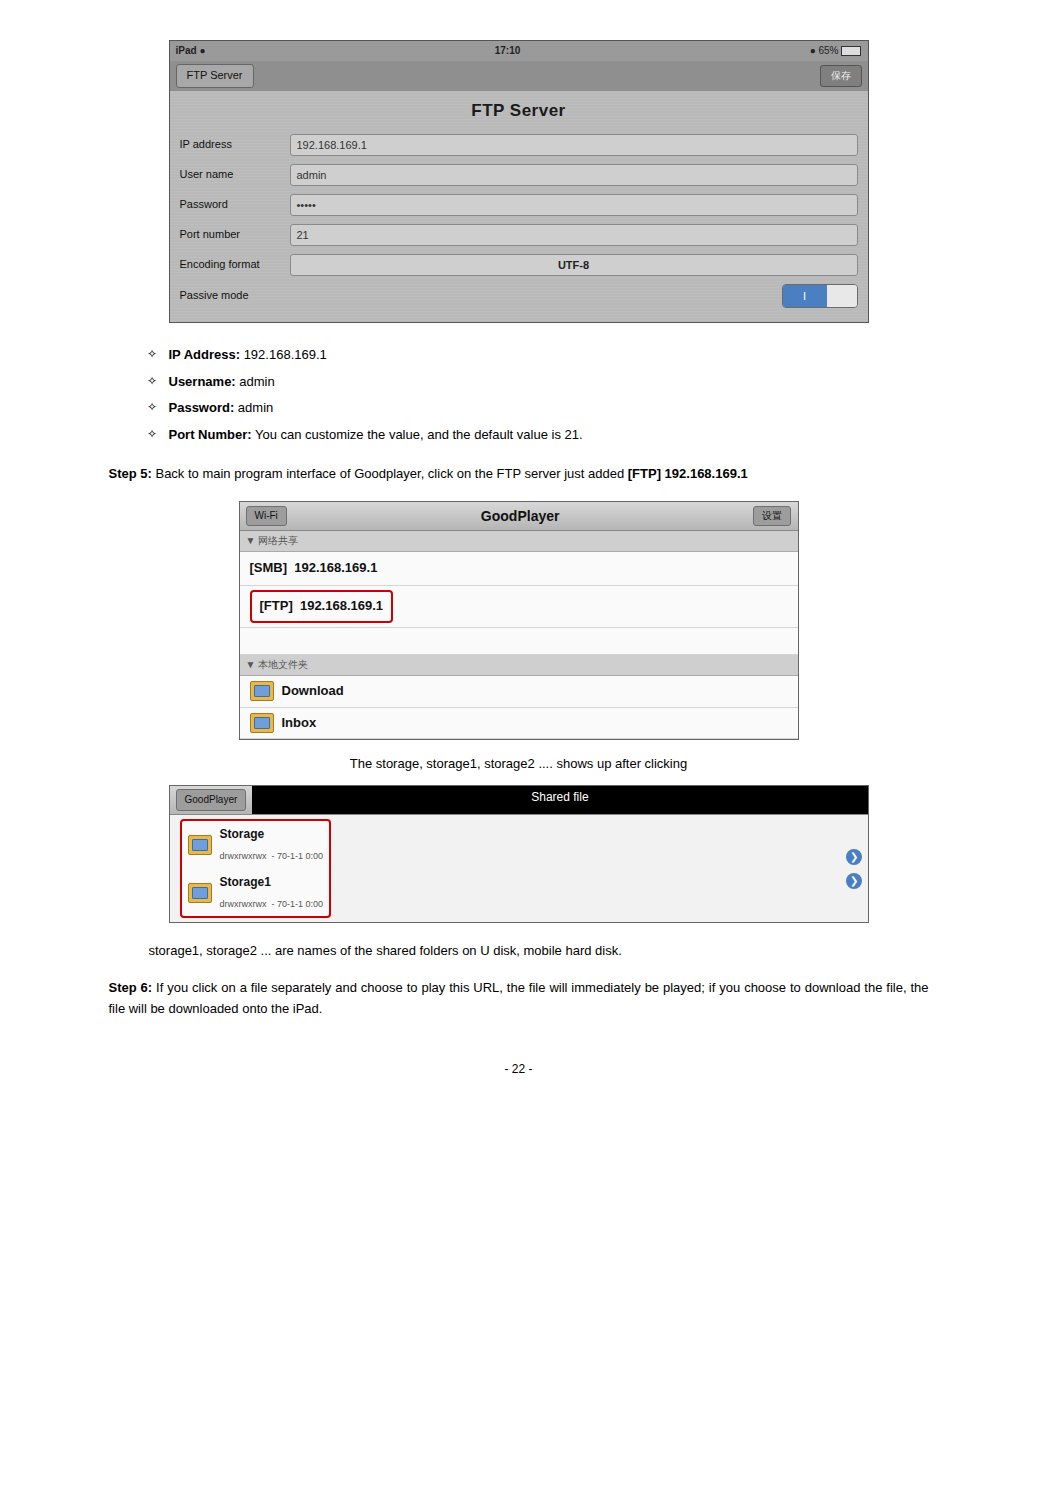iPad ● 17:10 ● 65%
FTP Server 保存
FTP Server
IP address
192.168.169.1
User name
admin
Password
•••••
Port number
21
Encoding format
UTF-8
Passive mode
I
IP Address: 192.168.169.1
Username: admin
Password: admin
Port Number: You can customize the value, and the default value is 21.
Step 5: Back to main program interface of Goodplayer, click on the FTP server just added [FTP] 192.168.169.1
Wi-Fi GoodPlayer 设置
▼ 网络共享
[SMB] 192.168.169.1
[FTP] 192.168.169.1
▼ 本地文件夹
Download
Inbox
The storage, storage1, storage2 .... shows up after clicking
GoodPlayer Shared file
Storage
drwxrwxrwx - 70-1-1 0:00
Storage1
drwxrwxrwx - 70-1-1 0:00
❯ ❯
storage1, storage2 ... are names of the shared folders on U disk, mobile hard disk.
Step 6: If you click on a file separately and choose to play this URL, the file will immediately be played; if you choose to download the file, the file will be downloaded onto the iPad.
- 22 -